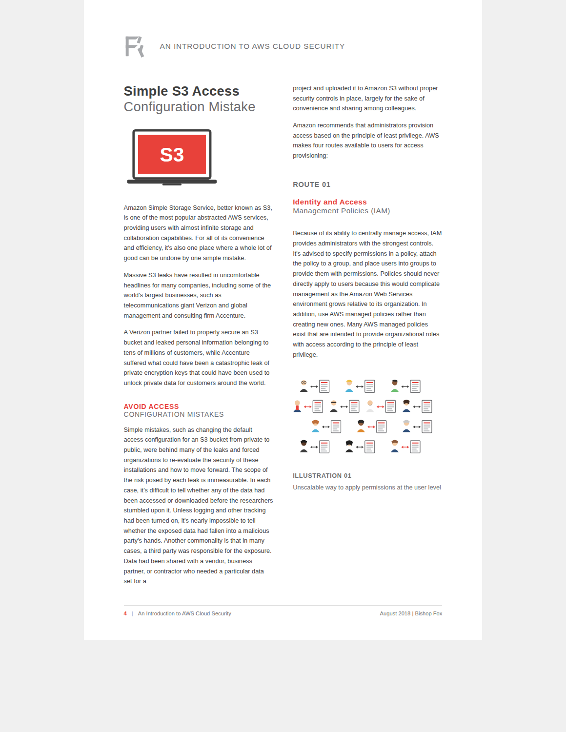An Introduction to AWS Cloud Security
Simple S3 Access
Configuration Mistake
S3
Amazon Simple Storage Service, better known as S3, is one of the most popular abstracted AWS services, providing users with almost infinite storage and collaboration capabilities. For all of its convenience and efficiency, it's also one place where a whole lot of good can be undone by one simple mistake.
Massive S3 leaks have resulted in uncomfortable headlines for many companies, including some of the world's largest businesses, such as telecommunications giant Verizon and global management and consulting firm Accenture.
A Verizon partner failed to properly secure an S3 bucket and leaked personal information belonging to tens of millions of customers, while Accenture suffered what could have been a catastrophic leak of private encryption keys that could have been used to unlock private data for customers around the world.
Avoid AccessConfiguration Mistakes
Simple mistakes, such as changing the default access configuration for an S3 bucket from private to public, were behind many of the leaks and forced organizations to re-evaluate the security of these installations and how to move forward. The scope of the risk posed by each leak is immeasurable. In each case, it's difficult to tell whether any of the data had been accessed or downloaded before the researchers stumbled upon it. Unless logging and other tracking had been turned on, it's nearly impossible to tell whether the exposed data had fallen into a malicious party's hands. Another commonality is that in many cases, a third party was responsible for the exposure. Data had been shared with a vendor, business partner, or contractor who needed a particular data set for a
project and uploaded it to Amazon S3 without proper security controls in place, largely for the sake of convenience and sharing among colleagues.
Amazon recommends that administrators provision access based on the principle of least privilege. AWS makes four routes available to users for access provisioning:
ROUTE 01
Identity and Access Management Policies (IAM)
Because of its ability to centrally manage access, IAM provides administrators with the strongest controls. It's advised to specify permissions in a policy, attach the policy to a group, and place users into groups to provide them with permissions. Policies should never directly apply to users because this would complicate management as the Amazon Web Services environment grows relative to its organization. In addition, use AWS managed policies rather than creating new ones. Many AWS managed policies exist that are intended to provide organizational roles with access according to the principle of least privilege.
ILLUSTRATION 01
Unscalable way to apply permissions at the user level
4 | An Introduction to AWS Cloud Security
August 2018 | Bishop Fox